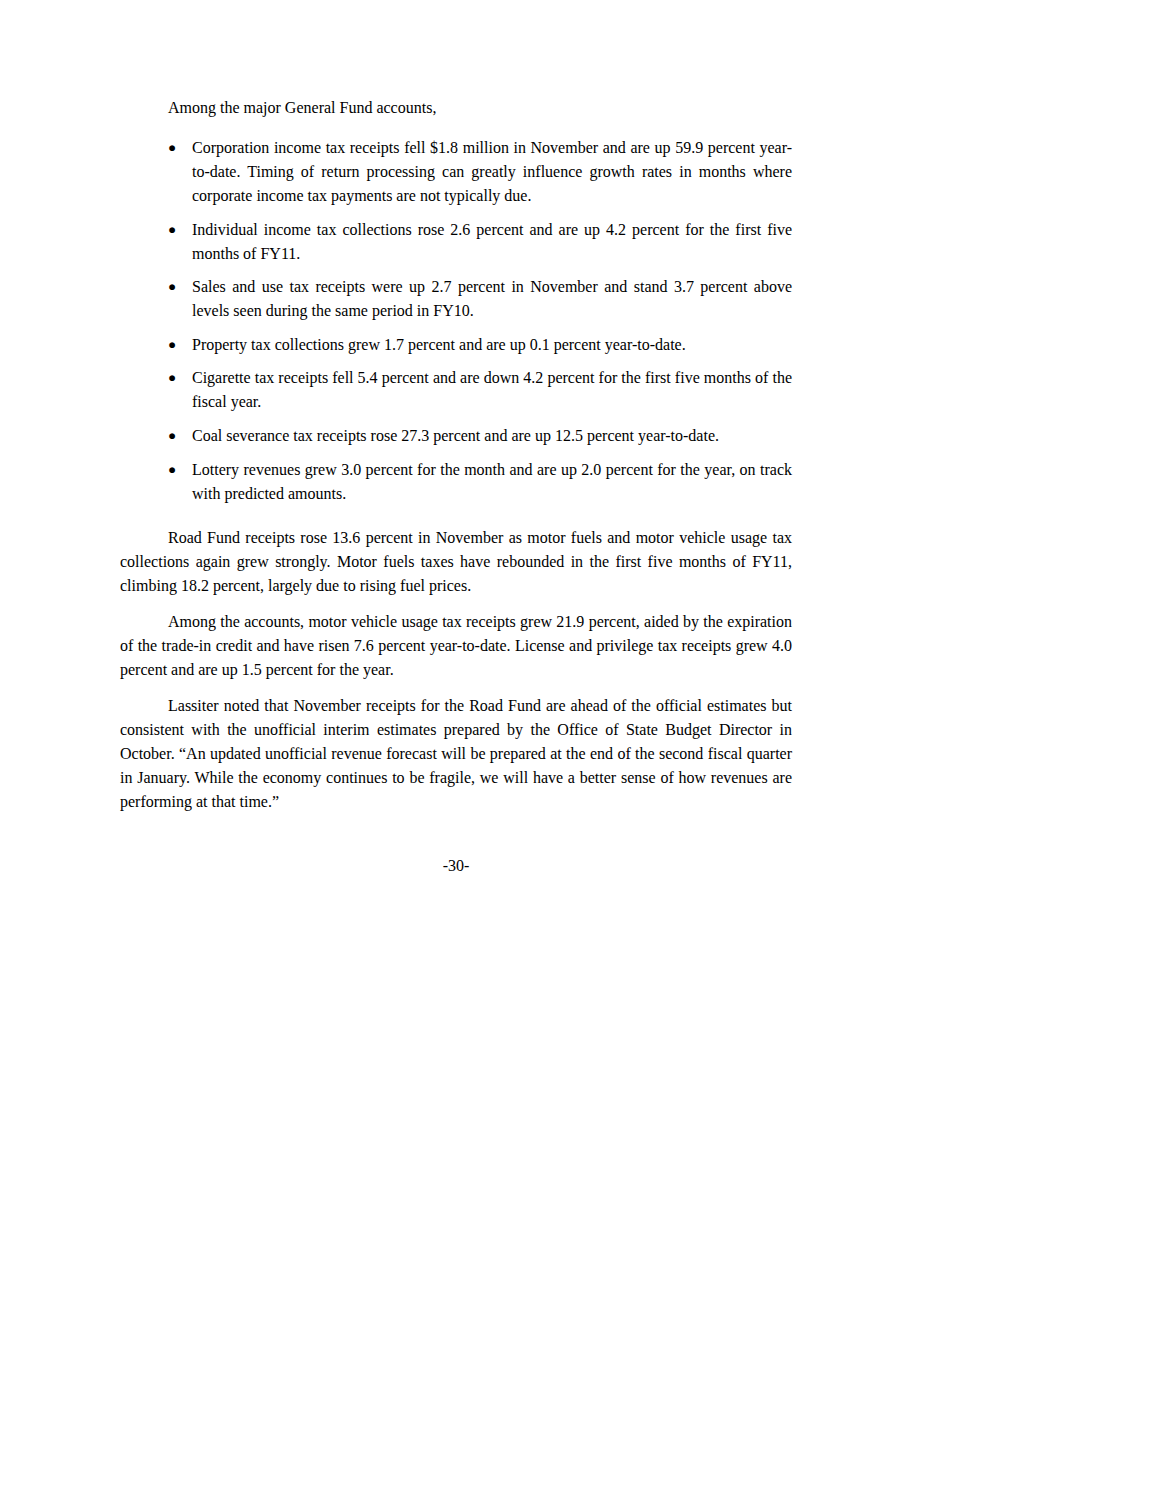Among the major General Fund accounts,
Corporation income tax receipts fell $1.8 million in November and are up 59.9 percent year-to-date. Timing of return processing can greatly influence growth rates in months where corporate income tax payments are not typically due.
Individual income tax collections rose 2.6 percent and are up 4.2 percent for the first five months of FY11.
Sales and use tax receipts were up 2.7 percent in November and stand 3.7 percent above levels seen during the same period in FY10.
Property tax collections grew 1.7 percent and are up 0.1 percent year-to-date.
Cigarette tax receipts fell 5.4 percent and are down 4.2 percent for the first five months of the fiscal year.
Coal severance tax receipts rose 27.3 percent and are up 12.5 percent year-to-date.
Lottery revenues grew 3.0 percent for the month and are up 2.0 percent for the year, on track with predicted amounts.
Road Fund receipts rose 13.6 percent in November as motor fuels and motor vehicle usage tax collections again grew strongly. Motor fuels taxes have rebounded in the first five months of FY11, climbing 18.2 percent, largely due to rising fuel prices.
Among the accounts, motor vehicle usage tax receipts grew 21.9 percent, aided by the expiration of the trade-in credit and have risen 7.6 percent year-to-date. License and privilege tax receipts grew 4.0 percent and are up 1.5 percent for the year.
Lassiter noted that November receipts for the Road Fund are ahead of the official estimates but consistent with the unofficial interim estimates prepared by the Office of State Budget Director in October. “An updated unofficial revenue forecast will be prepared at the end of the second fiscal quarter in January. While the economy continues to be fragile, we will have a better sense of how revenues are performing at that time.”
-30-